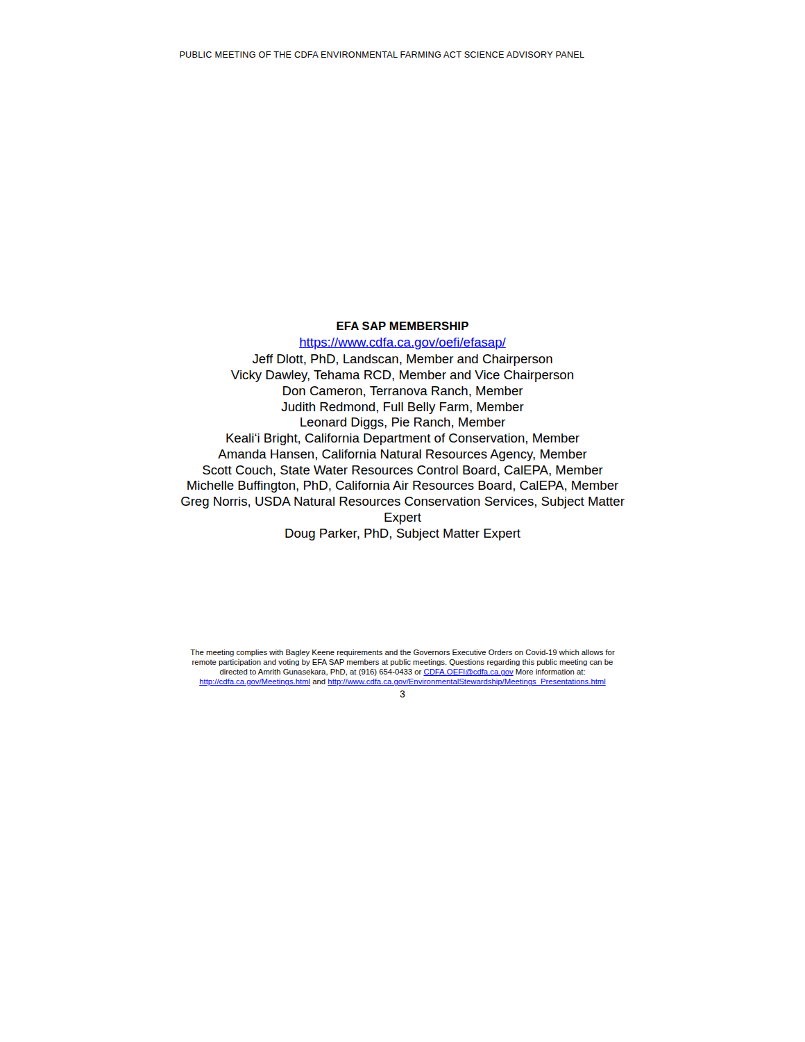PUBLIC MEETING OF THE CDFA ENVIRONMENTAL FARMING ACT SCIENCE ADVISORY PANEL
EFA SAP MEMBERSHIP
https://www.cdfa.ca.gov/oefi/efasap/
Jeff Dlott, PhD, Landscan, Member and Chairperson
Vicky Dawley, Tehama RCD, Member and Vice Chairperson
Don Cameron, Terranova Ranch, Member
Judith Redmond, Full Belly Farm, Member
Leonard Diggs, Pie Ranch, Member
Kealiʻi Bright, California Department of Conservation, Member
Amanda Hansen, California Natural Resources Agency, Member
Scott Couch, State Water Resources Control Board, CalEPA, Member
Michelle Buffington, PhD, California Air Resources Board, CalEPA, Member
Greg Norris, USDA Natural Resources Conservation Services, Subject Matter Expert
Doug Parker, PhD, Subject Matter Expert
The meeting complies with Bagley Keene requirements and the Governors Executive Orders on Covid-19 which allows for remote participation and voting by EFA SAP members at public meetings. Questions regarding this public meeting can be directed to Amrith Gunasekara, PhD, at (916) 654-0433 or CDFA.OEFI@cdfa.ca.gov More information at: http://cdfa.ca.gov/Meetings.html and http://www.cdfa.ca.gov/EnvironmentalStewardship/Meetings_Presentations.html
3